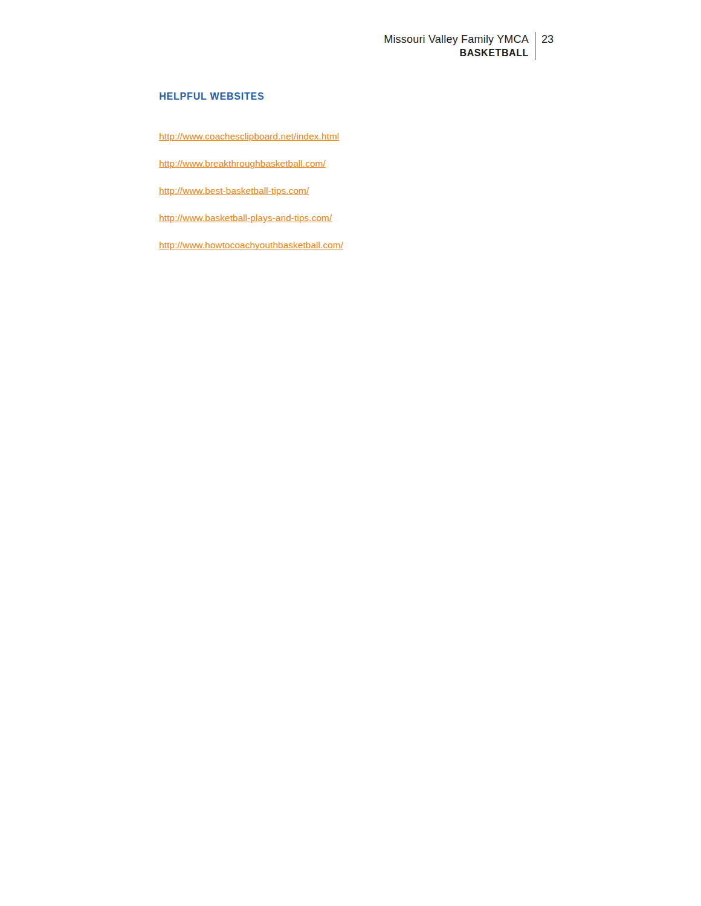Missouri Valley Family YMCA
BASKETBALL
23
HELPFUL WEBSITES
http://www.coachesclipboard.net/index.html
http://www.breakthroughbasketball.com/
http://www.best-basketball-tips.com/
http://www.basketball-plays-and-tips.com/
http://www.howtocoachyouthbasketball.com/